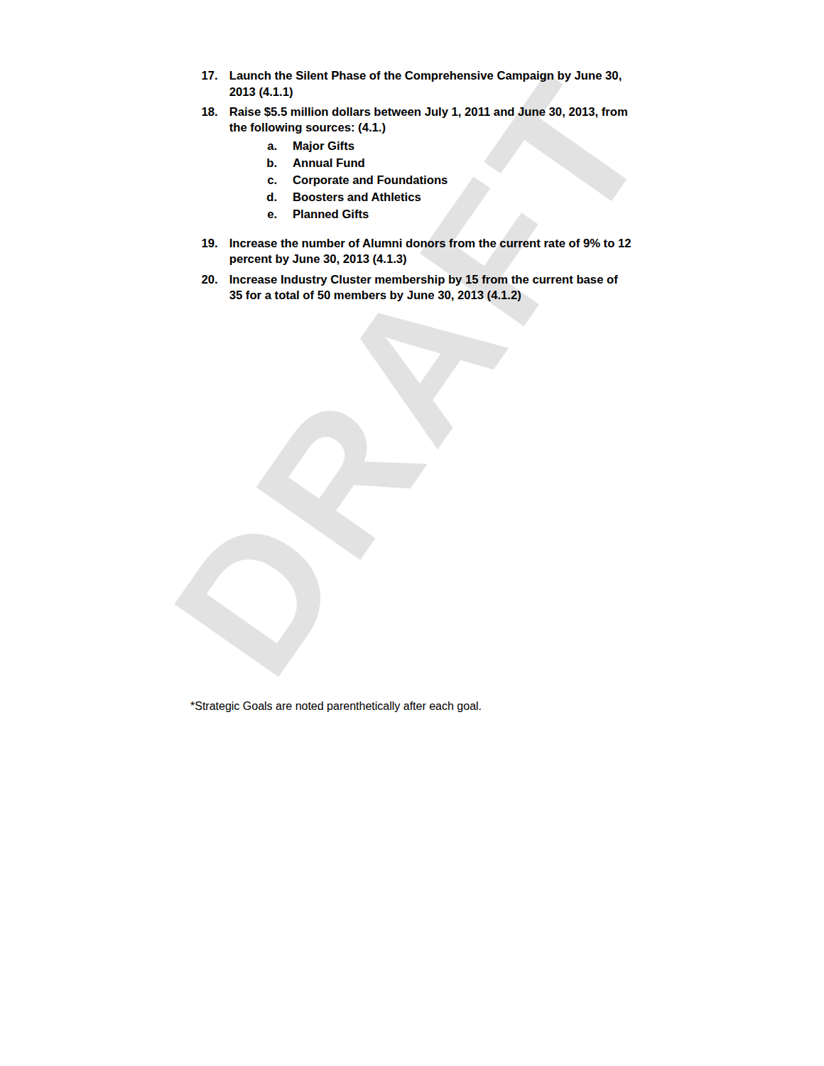DRAFT
Launch the Silent Phase of the Comprehensive Campaign by June 30, 2013 (4.1.1)
Raise $5.5 million dollars between July 1, 2011 and June 30, 2013, from the following sources: (4.1.)
Major Gifts
Annual Fund
Corporate and Foundations
Boosters and Athletics
Planned Gifts
Increase the number of Alumni donors from the current rate of 9% to 12 percent by June 30, 2013 (4.1.3)
Increase Industry Cluster membership by 15 from the current base of 35 for a total of 50 members by June 30, 2013 (4.1.2)
*Strategic Goals are noted parenthetically after each goal.